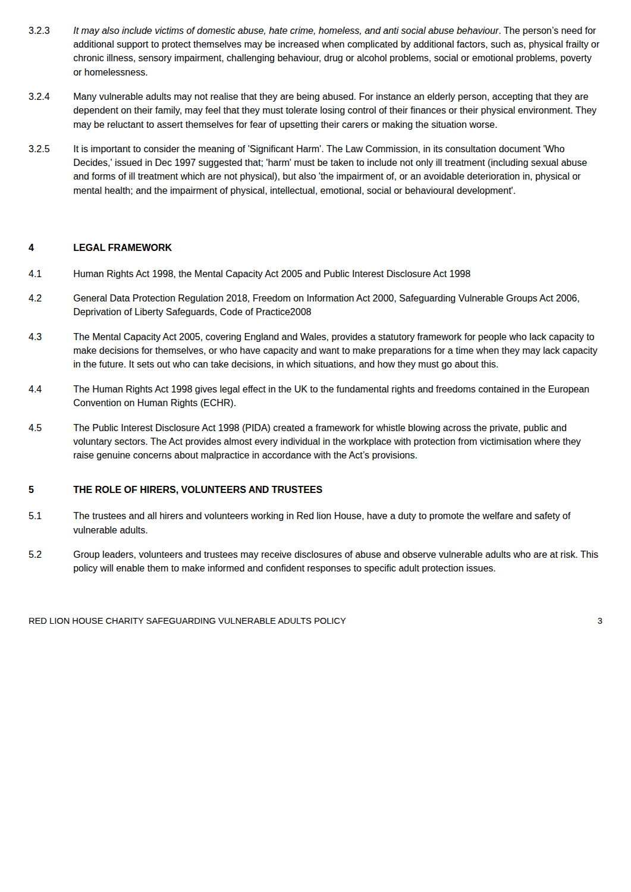3.2.3
It may also include victims of domestic abuse, hate crime, homeless, and anti social abuse behaviour. The person’s need for additional support to protect themselves may be increased when complicated by additional factors, such as, physical frailty or chronic illness, sensory impairment, challenging behaviour, drug or alcohol problems, social or emotional problems, poverty or homelessness.
3.2.4
Many vulnerable adults may not realise that they are being abused. For instance an elderly person, accepting that they are dependent on their family, may feel that they must tolerate losing control of their finances or their physical environment. They may be reluctant to assert themselves for fear of upsetting their carers or making the situation worse.
3.2.5
It is important to consider the meaning of 'Significant Harm'. The Law Commission, in its consultation document 'Who Decides,' issued in Dec 1997 suggested that; 'harm' must be taken to include not only ill treatment (including sexual abuse and forms of ill treatment which are not physical), but also 'the impairment of, or an avoidable deterioration in, physical or mental health; and the impairment of physical, intellectual, emotional, social or behavioural development'.
4 LEGAL FRAMEWORK
4.1
Human Rights Act 1998, the Mental Capacity Act 2005 and Public Interest Disclosure Act 1998
4.2
General Data Protection Regulation 2018, Freedom on Information Act 2000, Safeguarding Vulnerable Groups Act 2006, Deprivation of Liberty Safeguards, Code of Practice2008
4.3
The Mental Capacity Act 2005, covering England and Wales, provides a statutory framework for people who lack capacity to make decisions for themselves, or who have capacity and want to make preparations for a time when they may lack capacity in the future. It sets out who can take decisions, in which situations, and how they must go about this.
4.4
The Human Rights Act 1998 gives legal effect in the UK to the fundamental rights and freedoms contained in the European Convention on Human Rights (ECHR).
4.5
The Public Interest Disclosure Act 1998 (PIDA) created a framework for whistle blowing across the private, public and voluntary sectors. The Act provides almost every individual in the workplace with protection from victimisation where they raise genuine concerns about malpractice in accordance with the Act’s provisions.
5 THE ROLE OF HIRERS, VOLUNTEERS AND TRUSTEES
5.1
The trustees and all hirers and volunteers working in Red lion House, have a duty to promote the welfare and safety of vulnerable adults.
5.2
Group leaders, volunteers and trustees may receive disclosures of abuse and observe vulnerable adults who are at risk. This policy will enable them to make informed and confident responses to specific adult protection issues.
RED LION HOUSE CHARITY SAFEGUARDING VULNERABLE ADULTS POLICY 3